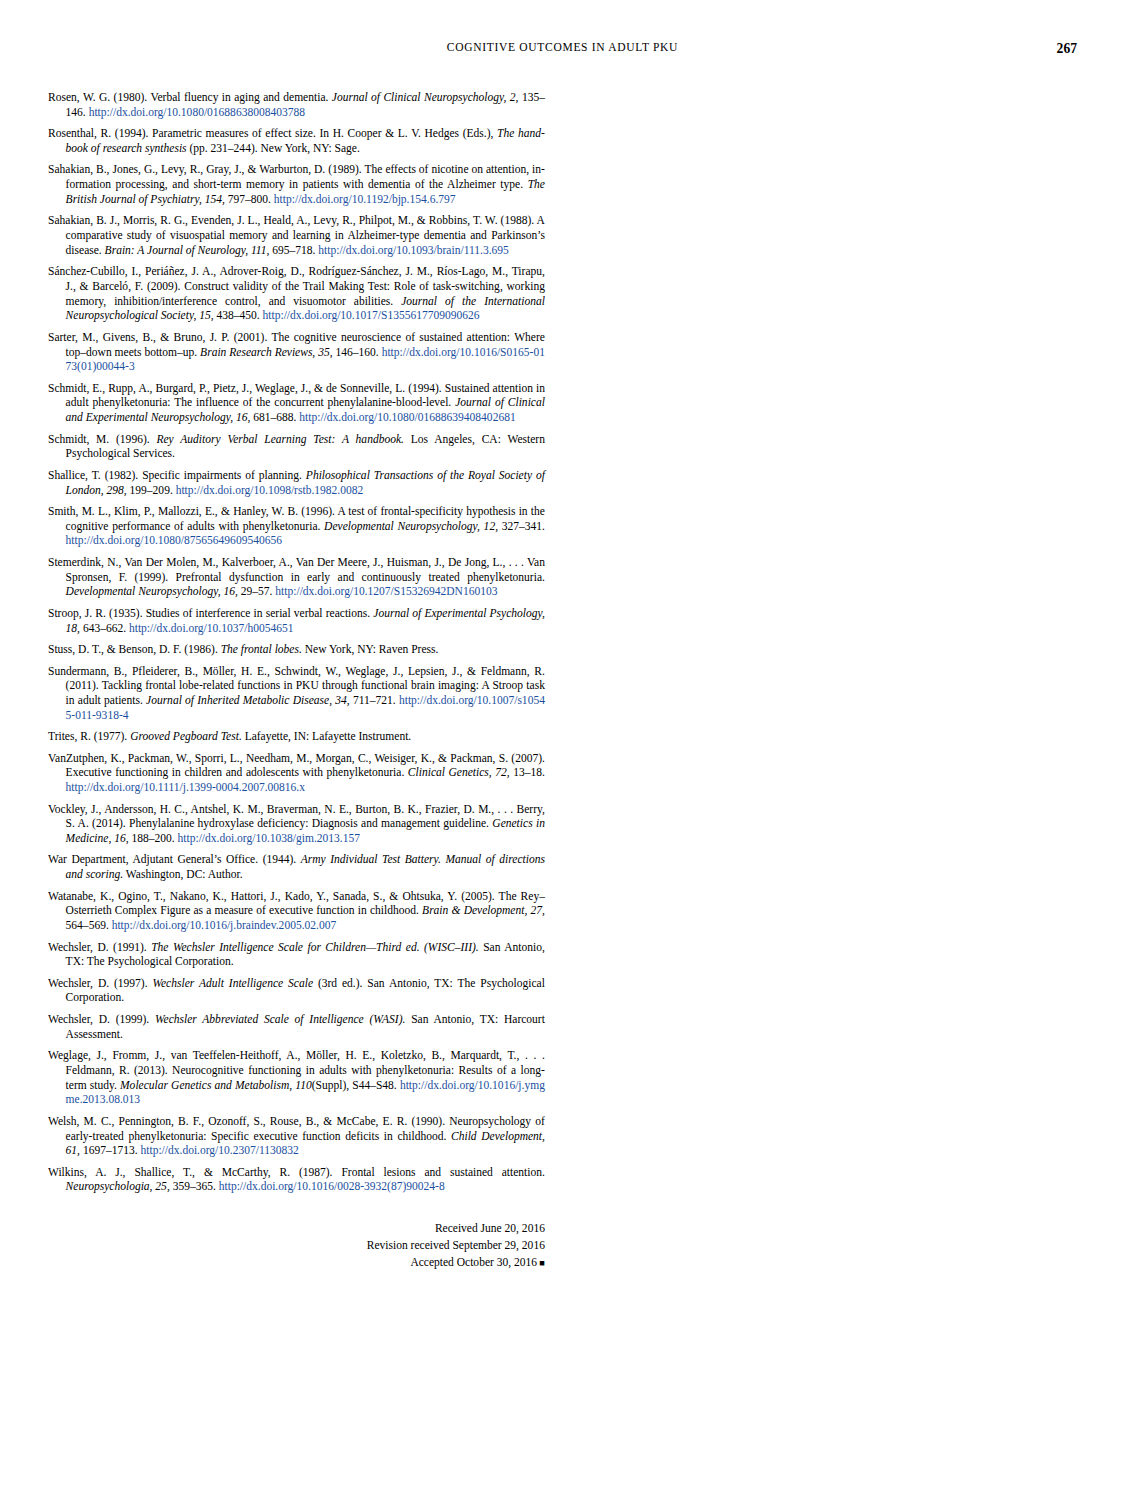Cognitive Outcomes in Adult PKU 267
Rosen, W. G. (1980). Verbal fluency in aging and dementia. Journal of Clinical Neuropsychology, 2, 135–146. http://dx.doi.org/10.1080/01688638008403788
Rosenthal, R. (1994). Parametric measures of effect size. In H. Cooper & L. V. Hedges (Eds.), The handbook of research synthesis (pp. 231–244). New York, NY: Sage.
Sahakian, B., Jones, G., Levy, R., Gray, J., & Warburton, D. (1989). The effects of nicotine on attention, information processing, and short-term memory in patients with dementia of the Alzheimer type. The British Journal of Psychiatry, 154, 797–800. http://dx.doi.org/10.1192/bjp.154.6.797
Sahakian, B. J., Morris, R. G., Evenden, J. L., Heald, A., Levy, R., Philpot, M., & Robbins, T. W. (1988). A comparative study of visuospatial memory and learning in Alzheimer-type dementia and Parkinson’s disease. Brain: A Journal of Neurology, 111, 695–718. http://dx.doi.org/10.1093/brain/111.3.695
Sánchez-Cubillo, I., Periáñez, J. A., Adrover-Roig, D., Rodríguez-Sánchez, J. M., Ríos-Lago, M., Tirapu, J., & Barceló, F. (2009). Construct validity of the Trail Making Test: Role of task-switching, working memory, inhibition/interference control, and visuomotor abilities. Journal of the International Neuropsychological Society, 15, 438–450. http://dx.doi.org/10.1017/S1355617709090626
Sarter, M., Givens, B., & Bruno, J. P. (2001). The cognitive neuroscience of sustained attention: Where top–down meets bottom–up. Brain Research Reviews, 35, 146–160. http://dx.doi.org/10.1016/S0165-0173(01)00044-3
Schmidt, E., Rupp, A., Burgard, P., Pietz, J., Weglage, J., & de Sonneville, L. (1994). Sustained attention in adult phenylketonuria: The influence of the concurrent phenylalanine-blood-level. Journal of Clinical and Experimental Neuropsychology, 16, 681–688. http://dx.doi.org/10.1080/01688639408402681
Schmidt, M. (1996). Rey Auditory Verbal Learning Test: A handbook. Los Angeles, CA: Western Psychological Services.
Shallice, T. (1982). Specific impairments of planning. Philosophical Transactions of the Royal Society of London, 298, 199–209. http://dx.doi.org/10.1098/rstb.1982.0082
Smith, M. L., Klim, P., Mallozzi, E., & Hanley, W. B. (1996). A test of frontal-specificity hypothesis in the cognitive performance of adults with phenylketonuria. Developmental Neuropsychology, 12, 327–341. http://dx.doi.org/10.1080/87565649609540656
Stemerdink, N., Van Der Molen, M., Kalverboer, A., Van Der Meere, J., Huisman, J., De Jong, L., . . . Van Spronsen, F. (1999). Prefrontal dysfunction in early and continuously treated phenylketonuria. Developmental Neuropsychology, 16, 29–57. http://dx.doi.org/10.1207/S15326942DN160103
Stroop, J. R. (1935). Studies of interference in serial verbal reactions. Journal of Experimental Psychology, 18, 643–662. http://dx.doi.org/10.1037/h0054651
Stuss, D. T., & Benson, D. F. (1986). The frontal lobes. New York, NY: Raven Press.
Sundermann, B., Pfleiderer, B., Möller, H. E., Schwindt, W., Weglage, J., Lepsien, J., & Feldmann, R. (2011). Tackling frontal lobe-related functions in PKU through functional brain imaging: A Stroop task in adult patients. Journal of Inherited Metabolic Disease, 34, 711–721. http://dx.doi.org/10.1007/s10545-011-9318-4
Trites, R. (1977). Grooved Pegboard Test. Lafayette, IN: Lafayette Instrument.
VanZutphen, K., Packman, W., Sporri, L., Needham, M., Morgan, C., Weisiger, K., & Packman, S. (2007). Executive functioning in children and adolescents with phenylketonuria. Clinical Genetics, 72, 13–18. http://dx.doi.org/10.1111/j.1399-0004.2007.00816.x
Vockley, J., Andersson, H. C., Antshel, K. M., Braverman, N. E., Burton, B. K., Frazier, D. M., . . . Berry, S. A. (2014). Phenylalanine hydroxylase deficiency: Diagnosis and management guideline. Genetics in Medicine, 16, 188–200. http://dx.doi.org/10.1038/gim.2013.157
War Department, Adjutant General’s Office. (1944). Army Individual Test Battery. Manual of directions and scoring. Washington, DC: Author.
Watanabe, K., Ogino, T., Nakano, K., Hattori, J., Kado, Y., Sanada, S., & Ohtsuka, Y. (2005). The Rey–Osterrieth Complex Figure as a measure of executive function in childhood. Brain & Development, 27, 564–569. http://dx.doi.org/10.1016/j.braindev.2005.02.007
Wechsler, D. (1991). The Wechsler Intelligence Scale for Children—Third ed. (WISC–III). San Antonio, TX: The Psychological Corporation.
Wechsler, D. (1997). Wechsler Adult Intelligence Scale (3rd ed.). San Antonio, TX: The Psychological Corporation.
Wechsler, D. (1999). Wechsler Abbreviated Scale of Intelligence (WASI). San Antonio, TX: Harcourt Assessment.
Weglage, J., Fromm, J., van Teeffelen-Heithoff, A., Möller, H. E., Koletzko, B., Marquardt, T., . . . Feldmann, R. (2013). Neurocognitive functioning in adults with phenylketonuria: Results of a long-term study. Molecular Genetics and Metabolism, 110(Suppl), S44–S48. http://dx.doi.org/10.1016/j.ymgme.2013.08.013
Welsh, M. C., Pennington, B. F., Ozonoff, S., Rouse, B., & McCabe, E. R. (1990). Neuropsychology of early-treated phenylketonuria: Specific executive function deficits in childhood. Child Development, 61, 1697–1713. http://dx.doi.org/10.2307/1130832
Wilkins, A. J., Shallice, T., & McCarthy, R. (1987). Frontal lesions and sustained attention. Neuropsychologia, 25, 359–365. http://dx.doi.org/10.1016/0028-3932(87)90024-8
Received June 20, 2016
Revision received September 29, 2016
Accepted October 30, 2016